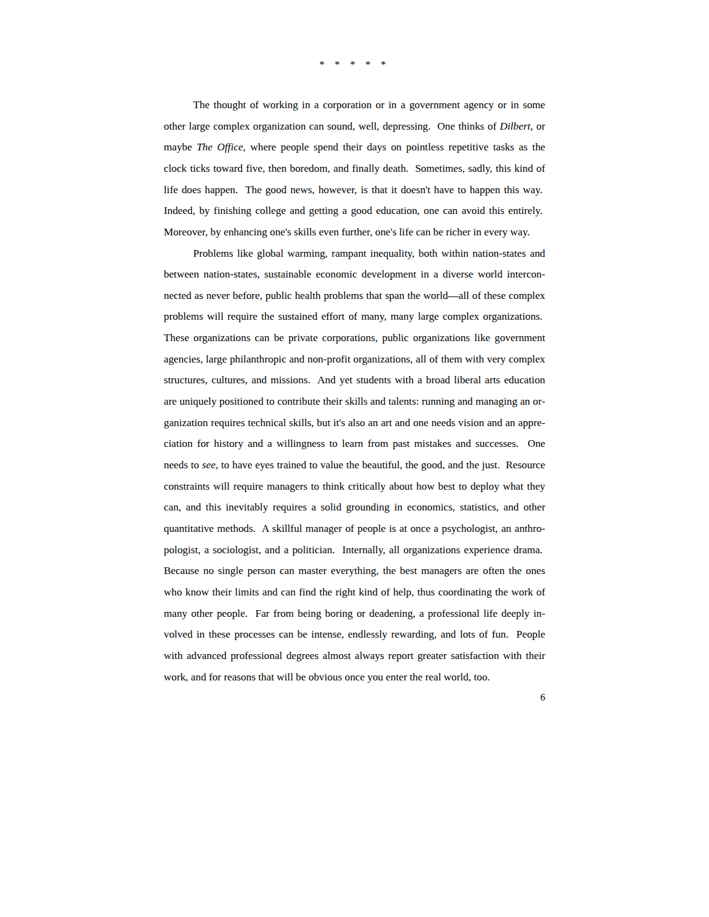* * * * *
The thought of working in a corporation or in a government agency or in some other large complex organization can sound, well, depressing. One thinks of Dilbert, or maybe The Office, where people spend their days on pointless repetitive tasks as the clock ticks toward five, then boredom, and finally death. Sometimes, sadly, this kind of life does happen. The good news, however, is that it doesn't have to happen this way. Indeed, by finishing college and getting a good education, one can avoid this entirely. Moreover, by enhancing one's skills even further, one's life can be richer in every way.
Problems like global warming, rampant inequality, both within nation-states and between nation-states, sustainable economic development in a diverse world interconnected as never before, public health problems that span the world—all of these complex problems will require the sustained effort of many, many large complex organizations. These organizations can be private corporations, public organizations like government agencies, large philanthropic and non-profit organizations, all of them with very complex structures, cultures, and missions. And yet students with a broad liberal arts education are uniquely positioned to contribute their skills and talents: running and managing an organization requires technical skills, but it's also an art and one needs vision and an appreciation for history and a willingness to learn from past mistakes and successes. One needs to see, to have eyes trained to value the beautiful, the good, and the just. Resource constraints will require managers to think critically about how best to deploy what they can, and this inevitably requires a solid grounding in economics, statistics, and other quantitative methods. A skillful manager of people is at once a psychologist, an anthropologist, a sociologist, and a politician. Internally, all organizations experience drama. Because no single person can master everything, the best managers are often the ones who know their limits and can find the right kind of help, thus coordinating the work of many other people. Far from being boring or deadening, a professional life deeply involved in these processes can be intense, endlessly rewarding, and lots of fun. People with advanced professional degrees almost always report greater satisfaction with their work, and for reasons that will be obvious once you enter the real world, too.
6